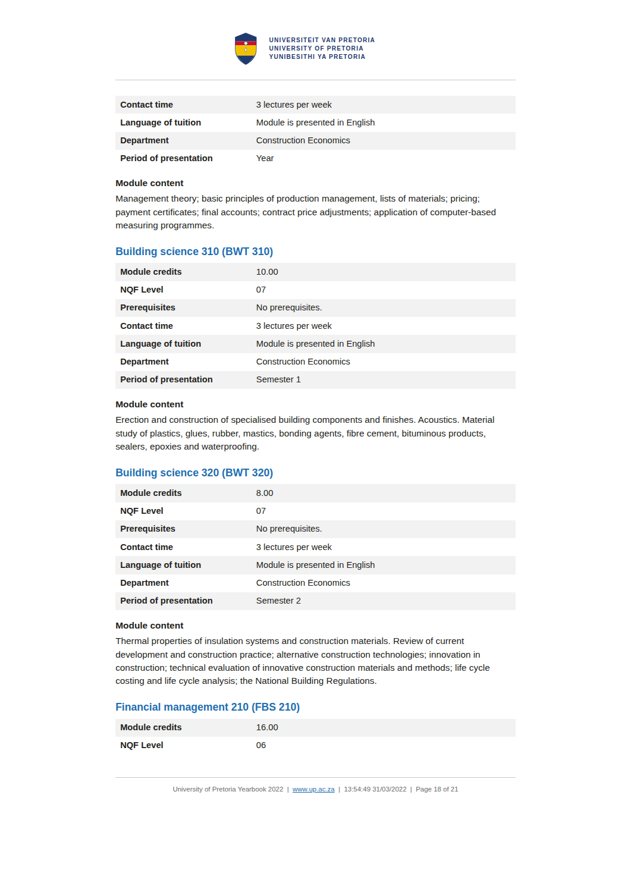University of Pretoria crest
Universiteit van Pretoria
University of Pretoria
Yunibesithi ya Pretoria
| Contact time | 3 lectures per week |
| Language of tuition | Module is presented in English |
| Department | Construction Economics |
| Period of presentation | Year |
Module content
Management theory; basic principles of production management, lists of materials; pricing; payment certificates; final accounts; contract price adjustments; application of computer-based measuring programmes.
Building science 310 (BWT 310)
| Module credits | 10.00 |
| NQF Level | 07 |
| Prerequisites | No prerequisites. |
| Contact time | 3 lectures per week |
| Language of tuition | Module is presented in English |
| Department | Construction Economics |
| Period of presentation | Semester 1 |
Module content
Erection and construction of specialised building components and finishes. Acoustics. Material study of plastics, glues, rubber, mastics, bonding agents, fibre cement, bituminous products, sealers, epoxies and waterproofing.
Building science 320 (BWT 320)
| Module credits | 8.00 |
| NQF Level | 07 |
| Prerequisites | No prerequisites. |
| Contact time | 3 lectures per week |
| Language of tuition | Module is presented in English |
| Department | Construction Economics |
| Period of presentation | Semester 2 |
Module content
Thermal properties of insulation systems and construction materials. Review of current development and construction practice; alternative construction technologies; innovation in construction; technical evaluation of innovative construction materials and methods; life cycle costing and life cycle analysis; the National Building Regulations.
Financial management 210 (FBS 210)
| Module credits | 16.00 |
| NQF Level | 06 |
University of Pretoria Yearbook 2022 | www.up.ac.za | 13:54:49 31/03/2022 | Page 18 of 21